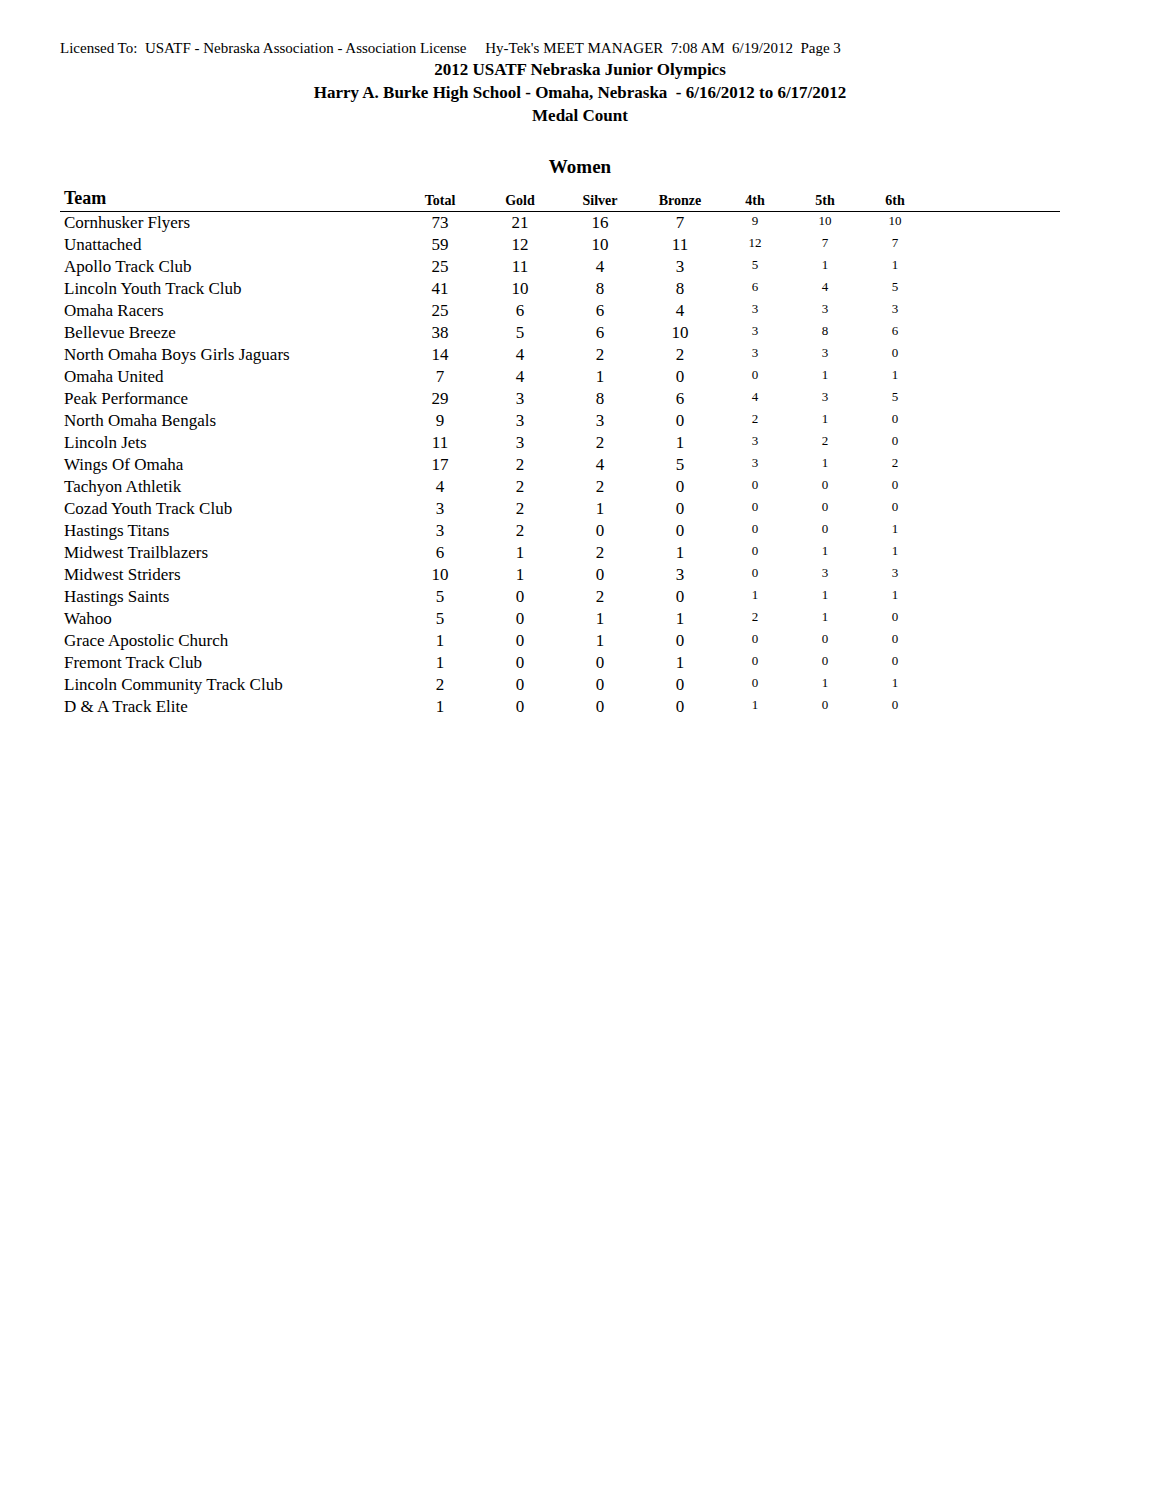Licensed To: USATF - Nebraska Association - Association License Hy-Tek's MEET MANAGER 7:08 AM 6/19/2012 Page 3
2012 USATF Nebraska Junior Olympics
Harry A. Burke High School - Omaha, Nebraska - 6/16/2012 to 6/17/2012
Medal Count
Women
| Team | Total | Gold | Silver | Bronze | 4th | 5th | 6th | |
| --- | --- | --- | --- | --- | --- | --- | --- | --- |
| Cornhusker Flyers | 73 | 21 | 16 | 7 | 9 | 10 | 10 | |
| Unattached | 59 | 12 | 10 | 11 | 12 | 7 | 7 | |
| Apollo Track Club | 25 | 11 | 4 | 3 | 5 | 1 | 1 | |
| Lincoln Youth Track Club | 41 | 10 | 8 | 8 | 6 | 4 | 5 | |
| Omaha Racers | 25 | 6 | 6 | 4 | 3 | 3 | 3 | |
| Bellevue Breeze | 38 | 5 | 6 | 10 | 3 | 8 | 6 | |
| North Omaha Boys Girls Jaguars | 14 | 4 | 2 | 2 | 3 | 3 | 0 | |
| Omaha United | 7 | 4 | 1 | 0 | 0 | 1 | 1 | |
| Peak Performance | 29 | 3 | 8 | 6 | 4 | 3 | 5 | |
| North Omaha Bengals | 9 | 3 | 3 | 0 | 2 | 1 | 0 | |
| Lincoln Jets | 11 | 3 | 2 | 1 | 3 | 2 | 0 | |
| Wings Of Omaha | 17 | 2 | 4 | 5 | 3 | 1 | 2 | |
| Tachyon Athletik | 4 | 2 | 2 | 0 | 0 | 0 | 0 | |
| Cozad Youth Track Club | 3 | 2 | 1 | 0 | 0 | 0 | 0 | |
| Hastings Titans | 3 | 2 | 0 | 0 | 0 | 0 | 1 | |
| Midwest Trailblazers | 6 | 1 | 2 | 1 | 0 | 1 | 1 | |
| Midwest Striders | 10 | 1 | 0 | 3 | 0 | 3 | 3 | |
| Hastings Saints | 5 | 0 | 2 | 0 | 1 | 1 | 1 | |
| Wahoo | 5 | 0 | 1 | 1 | 2 | 1 | 0 | |
| Grace Apostolic Church | 1 | 0 | 1 | 0 | 0 | 0 | 0 | |
| Fremont Track Club | 1 | 0 | 0 | 1 | 0 | 0 | 0 | |
| Lincoln Community Track Club | 2 | 0 | 0 | 0 | 0 | 1 | 1 | |
| D & A Track Elite | 1 | 0 | 0 | 0 | 1 | 0 | 0 | |